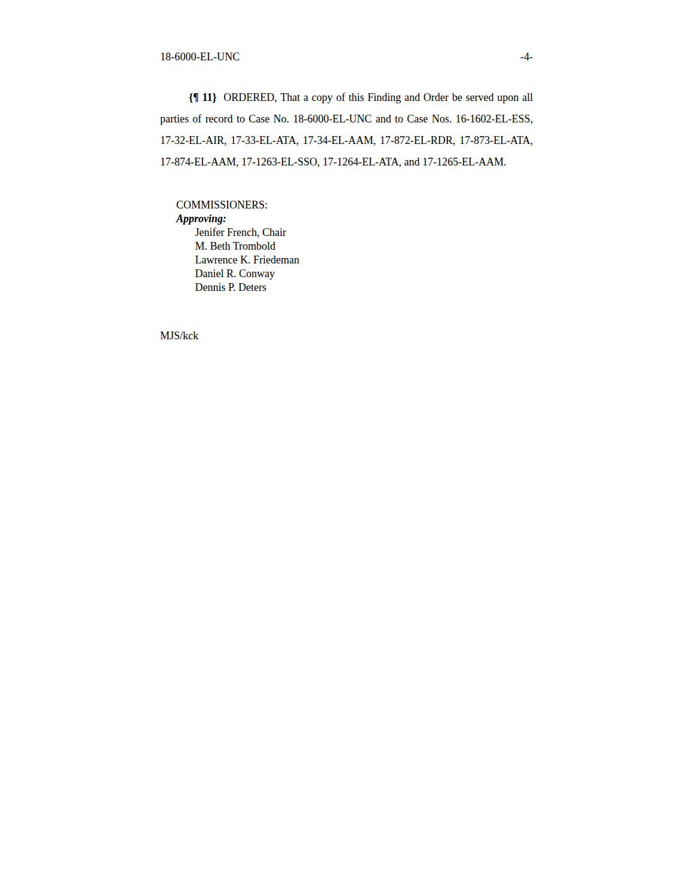18-6000-EL-UNC -4-
{¶ 11} ORDERED, That a copy of this Finding and Order be served upon all parties of record to Case No. 18-6000-EL-UNC and to Case Nos. 16-1602-EL-ESS, 17-32-EL-AIR, 17-33-EL-ATA, 17-34-EL-AAM, 17-872-EL-RDR, 17-873-EL-ATA, 17-874-EL-AAM, 17-1263-EL-SSO, 17-1264-EL-ATA, and 17-1265-EL-AAM.
COMMISSIONERS:
Approving:
Jenifer French, Chair
M. Beth Trombold
Lawrence K. Friedeman
Daniel R. Conway
Dennis P. Deters
MJS/kck